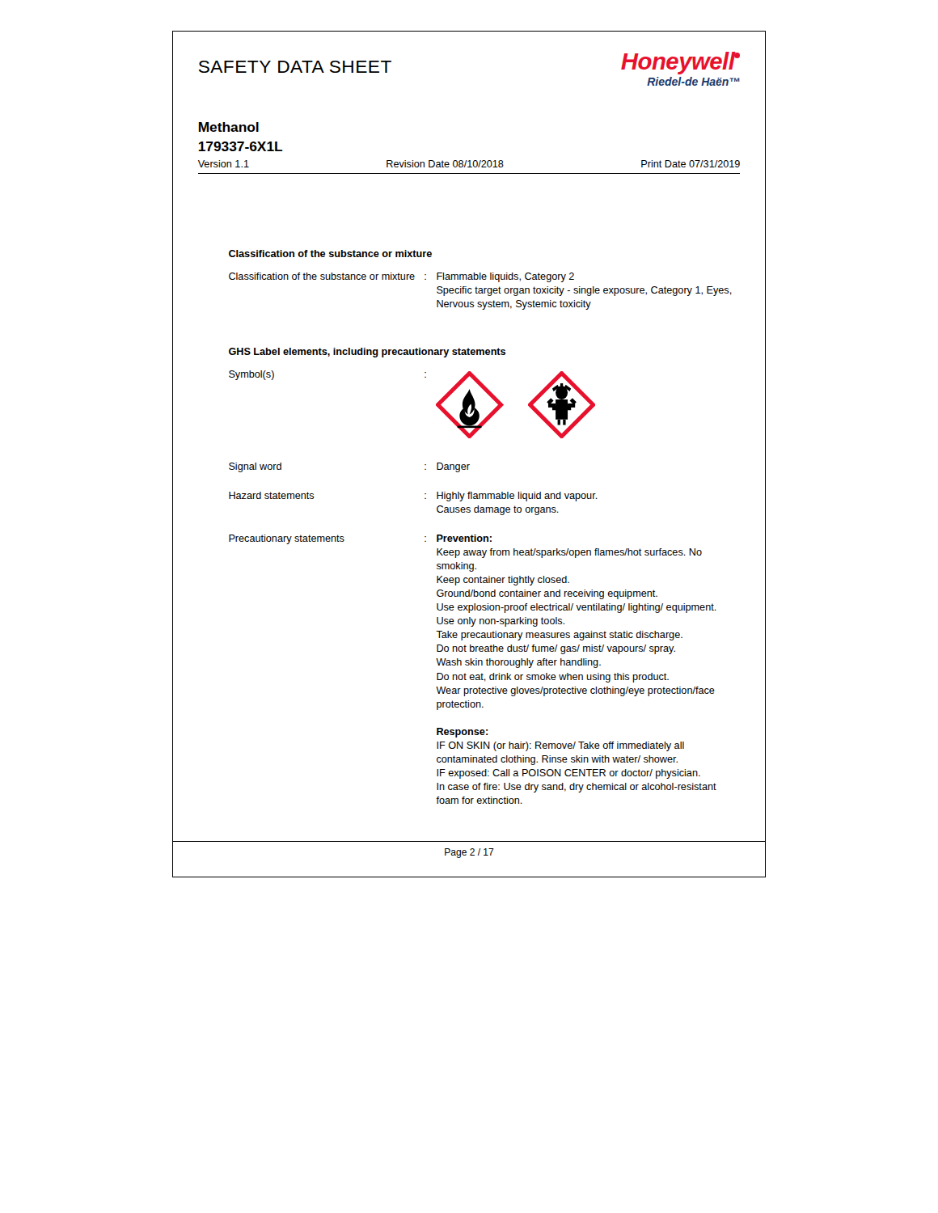SAFETY DATA SHEET
Honeywell
Riedel-de Haën™
Methanol
179337-6X1L
Version 1.1 Revision Date 08/10/2018 Print Date 07/31/2019
Classification of the substance or mixture
Classification of the substance or mixture
:
Flammable liquids, Category 2
Specific target organ toxicity - single exposure, Category 1, Eyes, Nervous system, Systemic toxicity
GHS Label elements, including precautionary statements
Symbol(s)
:
Signal word
:
Danger
Hazard statements
:
Highly flammable liquid and vapour.
Causes damage to organs.
Precautionary statements
:
Prevention:
Keep away from heat/sparks/open flames/hot surfaces. No smoking.
Keep container tightly closed.
Ground/bond container and receiving equipment.
Use explosion-proof electrical/ ventilating/ lighting/ equipment.
Use only non-sparking tools.
Take precautionary measures against static discharge.
Do not breathe dust/ fume/ gas/ mist/ vapours/ spray.
Wash skin thoroughly after handling.
Do not eat, drink or smoke when using this product.
Wear protective gloves/protective clothing/eye protection/face protection.
Response:
IF ON SKIN (or hair): Remove/ Take off immediately all contaminated clothing. Rinse skin with water/ shower.
IF exposed: Call a POISON CENTER or doctor/ physician.
In case of fire: Use dry sand, dry chemical or alcohol-resistant foam for extinction.
Page 2 / 17